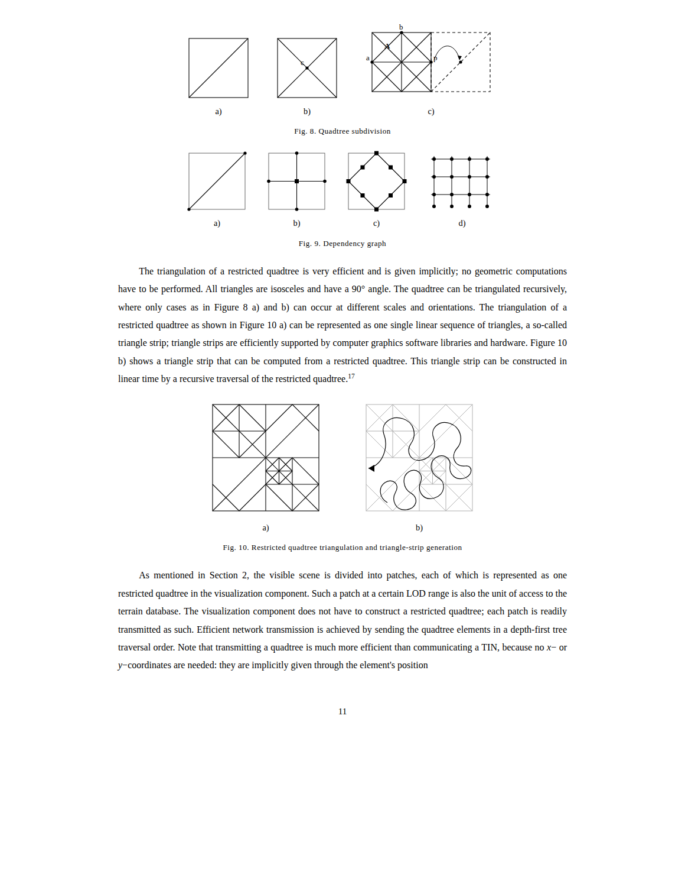a)
c
b)
b a p A
c)
Fig. 8. Quadtree subdivision
a)
b)
c)
d)
Fig. 9. Dependency graph
The triangulation of a restricted quadtree is very efficient and is given implicitly; no geometric computations have to be performed. All triangles are isosceles and have a 90° angle. The quadtree can be triangulated recursively, where only cases as in Figure 8 a) and b) can occur at different scales and orientations. The triangulation of a restricted quadtree as shown in Figure 10 a) can be represented as one single linear sequence of triangles, a so-called triangle strip; triangle strips are efficiently supported by computer graphics software libraries and hardware. Figure 10 b) shows a triangle strip that can be computed from a restricted quadtree. This triangle strip can be constructed in linear time by a recursive traversal of the restricted quadtree.17
a)
b)
Fig. 10. Restricted quadtree triangulation and triangle-strip generation
As mentioned in Section 2, the visible scene is divided into patches, each of which is represented as one restricted quadtree in the visualization component. Such a patch at a certain LOD range is also the unit of access to the terrain database. The visualization component does not have to construct a restricted quadtree; each patch is readily transmitted as such. Efficient network transmission is achieved by sending the quadtree elements in a depth-first tree traversal order. Note that transmitting a quadtree is much more efficient than communicating a TIN, because no x− or y−coordinates are needed: they are implicitly given through the element's position
11